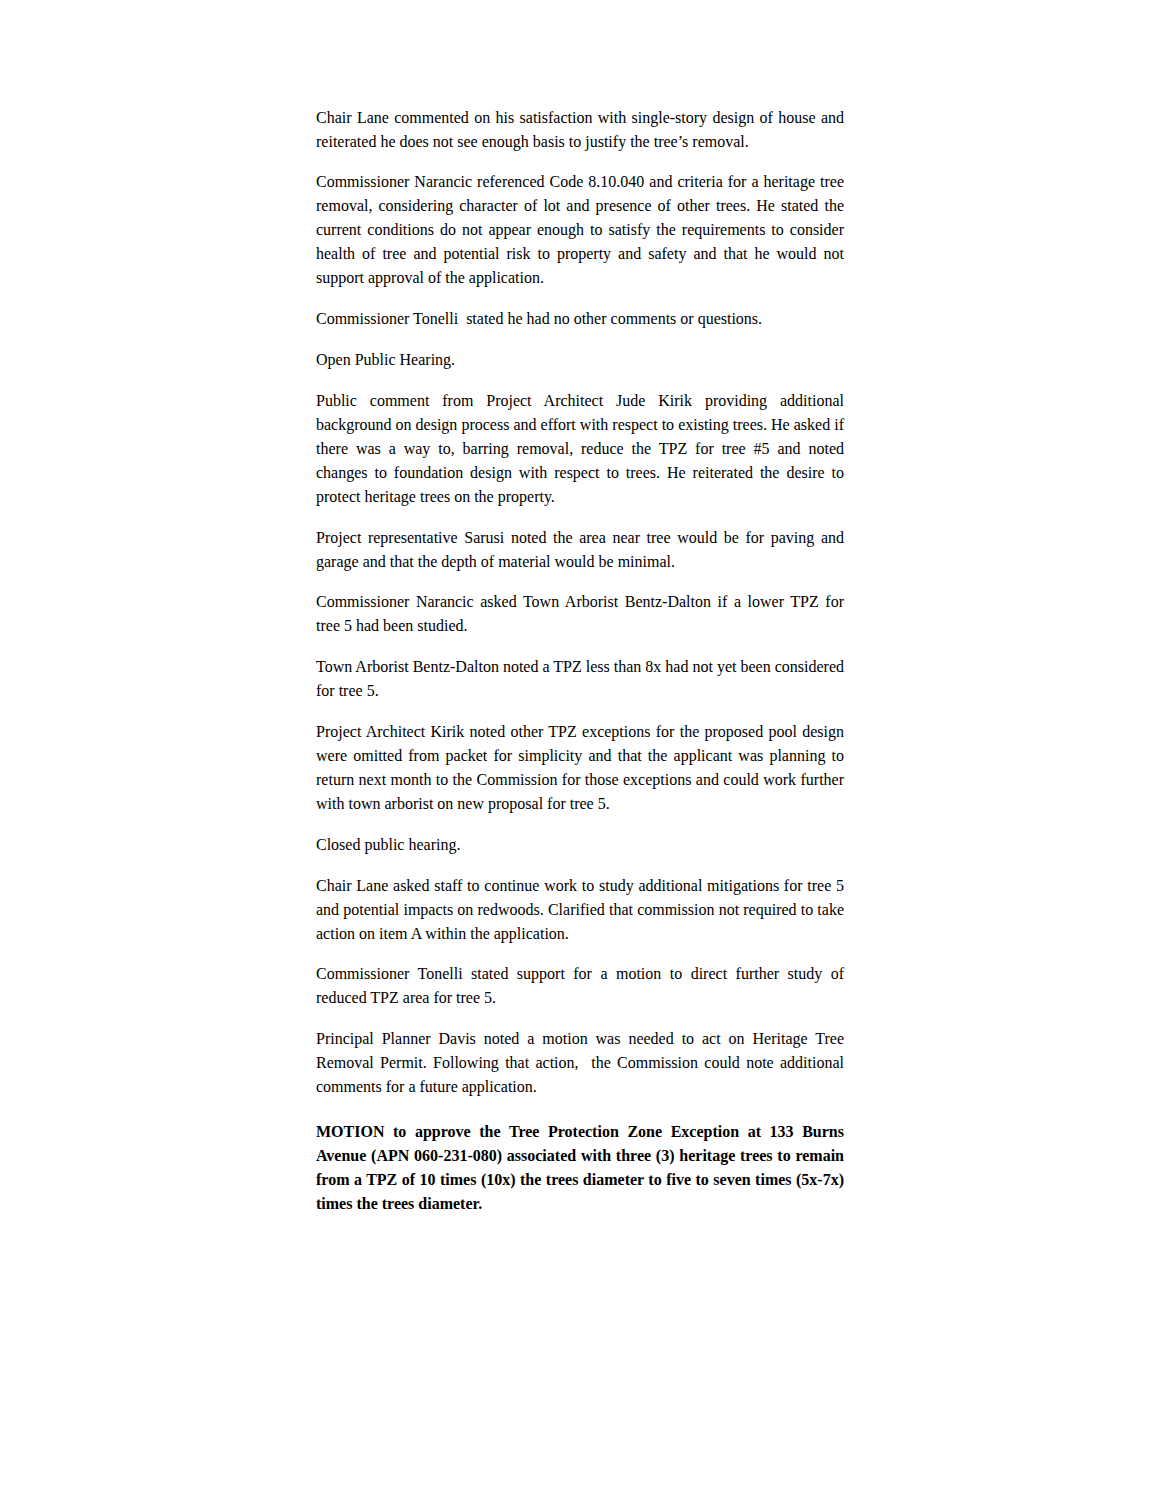Chair Lane commented on his satisfaction with single-story design of house and reiterated he does not see enough basis to justify the tree’s removal.
Commissioner Narancic referenced Code 8.10.040 and criteria for a heritage tree removal, considering character of lot and presence of other trees. He stated the current conditions do not appear enough to satisfy the requirements to consider health of tree and potential risk to property and safety and that he would not support approval of the application.
Commissioner Tonelli stated he had no other comments or questions.
Open Public Hearing.
Public comment from Project Architect Jude Kirik providing additional background on design process and effort with respect to existing trees. He asked if there was a way to, barring removal, reduce the TPZ for tree #5 and noted changes to foundation design with respect to trees. He reiterated the desire to protect heritage trees on the property.
Project representative Sarusi noted the area near tree would be for paving and garage and that the depth of material would be minimal.
Commissioner Narancic asked Town Arborist Bentz-Dalton if a lower TPZ for tree 5 had been studied.
Town Arborist Bentz-Dalton noted a TPZ less than 8x had not yet been considered for tree 5.
Project Architect Kirik noted other TPZ exceptions for the proposed pool design were omitted from packet for simplicity and that the applicant was planning to return next month to the Commission for those exceptions and could work further with town arborist on new proposal for tree 5.
Closed public hearing.
Chair Lane asked staff to continue work to study additional mitigations for tree 5 and potential impacts on redwoods. Clarified that commission not required to take action on item A within the application.
Commissioner Tonelli stated support for a motion to direct further study of reduced TPZ area for tree 5.
Principal Planner Davis noted a motion was needed to act on Heritage Tree Removal Permit. Following that action, the Commission could note additional comments for a future application.
MOTION to approve the Tree Protection Zone Exception at 133 Burns Avenue (APN 060-231-080) associated with three (3) heritage trees to remain from a TPZ of 10 times (10x) the trees diameter to five to seven times (5x-7x) times the trees diameter.